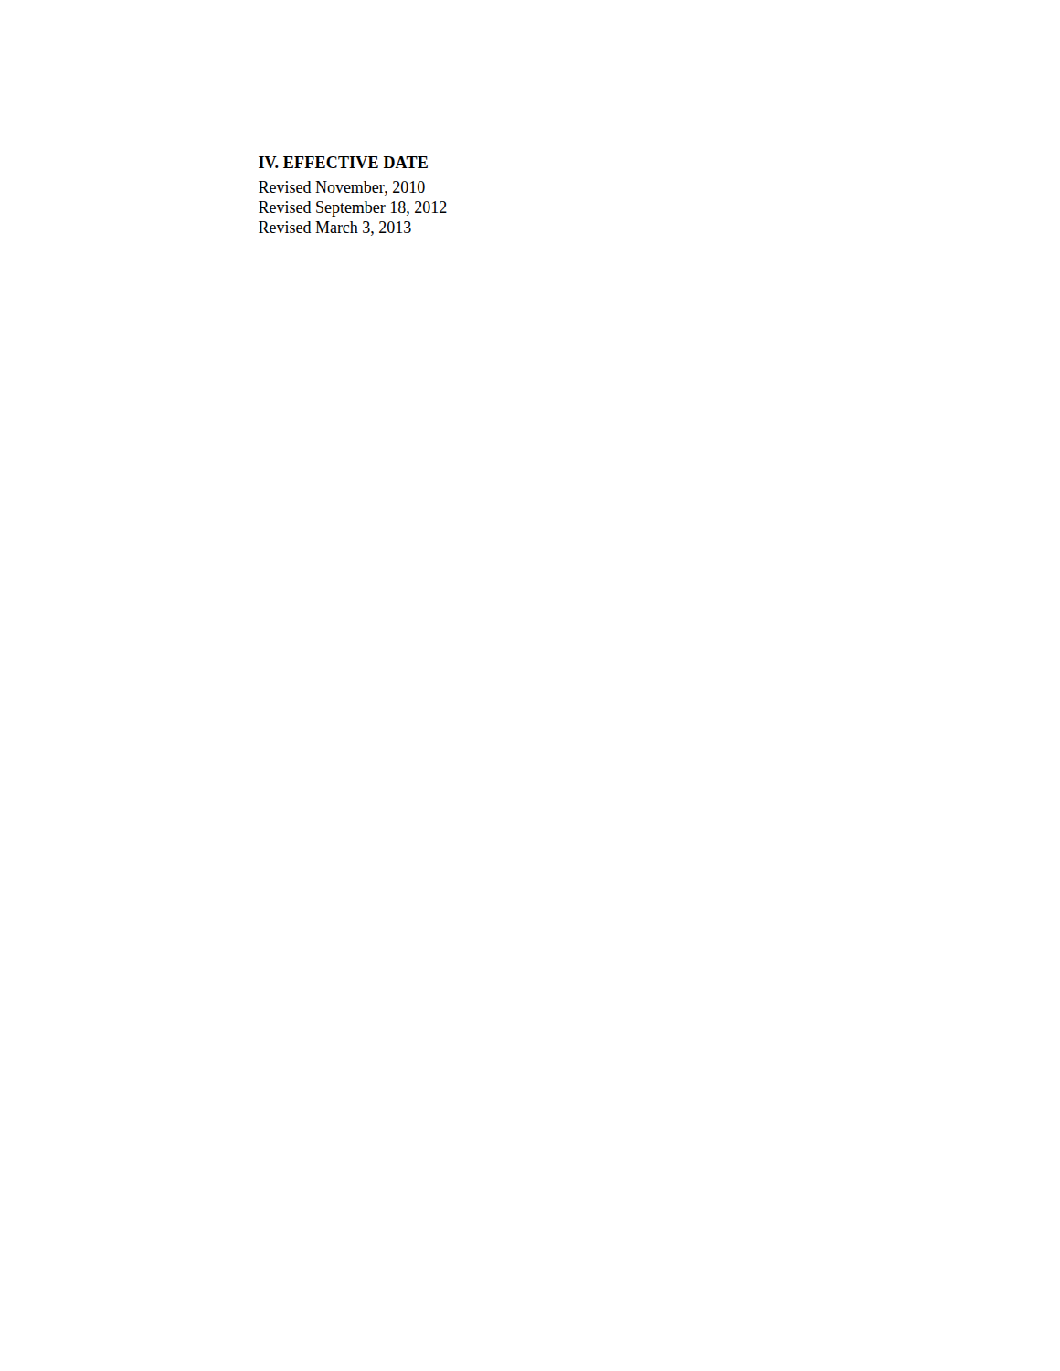IV. EFFECTIVE DATE
Revised November, 2010
Revised September 18, 2012
Revised March 3, 2013